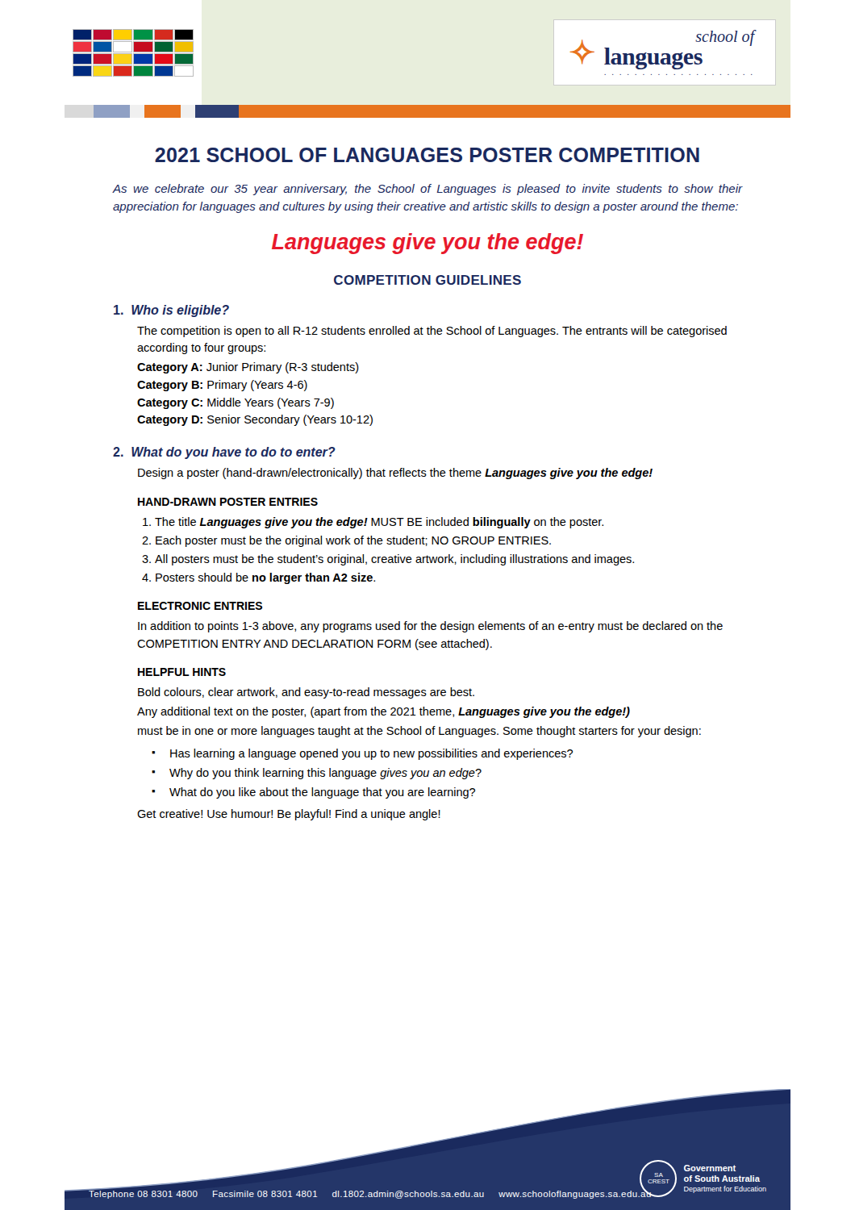✧
school of languages . . . . . . . . . . . . . . . . . . . .
2021 SCHOOL OF LANGUAGES POSTER COMPETITION
As we celebrate our 35 year anniversary, the School of Languages is pleased to invite students to show their appreciation for languages and cultures by using their creative and artistic skills to design a poster around the theme:
Languages give you the edge!
COMPETITION GUIDELINES
1. Who is eligible?
The competition is open to all R-12 students enrolled at the School of Languages. The entrants will be categorised according to four groups:
Category A: Junior Primary (R-3 students)
Category B: Primary (Years 4-6)
Category C: Middle Years (Years 7-9)
Category D: Senior Secondary (Years 10-12)
2. What do you have to do to enter?
Design a poster (hand-drawn/electronically) that reflects the theme Languages give you the edge!
HAND-DRAWN POSTER ENTRIES
The title Languages give you the edge! MUST BE included bilingually on the poster.
Each poster must be the original work of the student; NO GROUP ENTRIES.
All posters must be the student’s original, creative artwork, including illustrations and images.
Posters should be no larger than A2 size.
ELECTRONIC ENTRIES
In addition to points 1-3 above, any programs used for the design elements of an e-entry must be declared on the COMPETITION ENTRY AND DECLARATION FORM (see attached).
HELPFUL HINTS
Bold colours, clear artwork, and easy-to-read messages are best.
Any additional text on the poster, (apart from the 2021 theme, Languages give you the edge!)
must be in one or more languages taught at the School of Languages. Some thought starters for your design:
Has learning a language opened you up to new possibilities and experiences?
Why do you think learning this language gives you an edge?
What do you like about the language that you are learning?
Get creative! Use humour! Be playful! Find a unique angle!
Telephone 08 8301 4800 Facsimile 08 8301 4801 dl.1802.admin@schools.sa.edu.au www.schooloflanguages.sa.edu.au
SA
CREST
Government of South Australia Department for Education